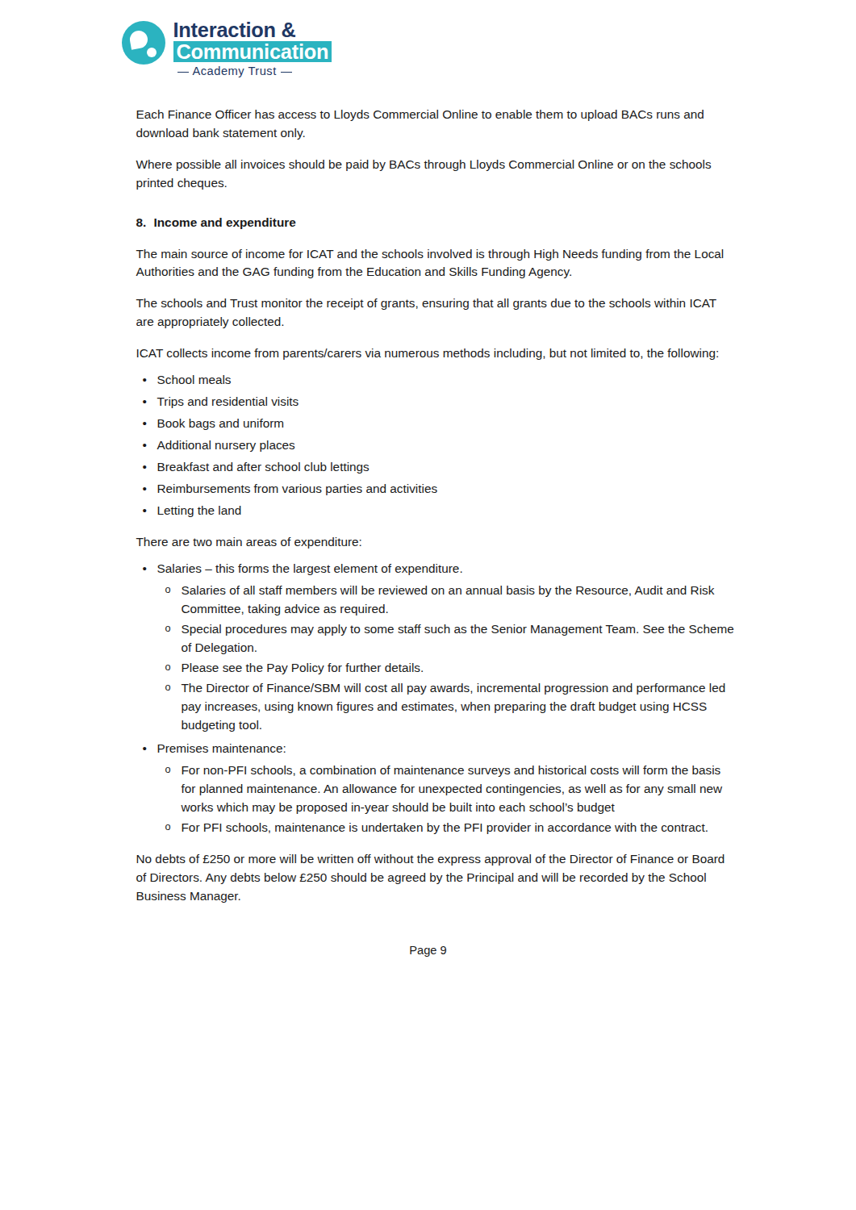Interaction & Communication Academy Trust
Each Finance Officer has access to Lloyds Commercial Online to enable them to upload BACs runs and download bank statement only.
Where possible all invoices should be paid by BACs through Lloyds Commercial Online or on the schools printed cheques.
8. Income and expenditure
The main source of income for ICAT and the schools involved is through High Needs funding from the Local Authorities and the GAG funding from the Education and Skills Funding Agency.
The schools and Trust monitor the receipt of grants, ensuring that all grants due to the schools within ICAT are appropriately collected.
ICAT collects income from parents/carers via numerous methods including, but not limited to, the following:
School meals
Trips and residential visits
Book bags and uniform
Additional nursery places
Breakfast and after school club lettings
Reimbursements from various parties and activities
Letting the land
There are two main areas of expenditure:
Salaries – this forms the largest element of expenditure.
Salaries of all staff members will be reviewed on an annual basis by the Resource, Audit and Risk Committee, taking advice as required.
Special procedures may apply to some staff such as the Senior Management Team. See the Scheme of Delegation.
Please see the Pay Policy for further details.
The Director of Finance/SBM will cost all pay awards, incremental progression and performance led pay increases, using known figures and estimates, when preparing the draft budget using HCSS budgeting tool.
Premises maintenance:
For non-PFI schools, a combination of maintenance surveys and historical costs will form the basis for planned maintenance. An allowance for unexpected contingencies, as well as for any small new works which may be proposed in-year should be built into each school’s budget
For PFI schools, maintenance is undertaken by the PFI provider in accordance with the contract.
No debts of £250 or more will be written off without the express approval of the Director of Finance or Board of Directors. Any debts below £250 should be agreed by the Principal and will be recorded by the School Business Manager.
Page 9